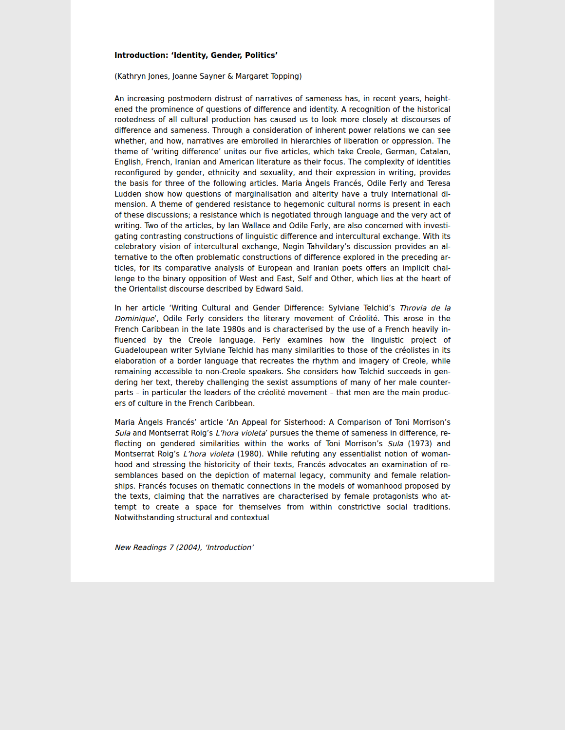Introduction: ‘Identity, Gender, Politics’
(Kathryn Jones, Joanne Sayner & Margaret Topping)
An increasing postmodern distrust of narratives of sameness has, in recent years, heightened the prominence of questions of difference and identity. A recognition of the historical rootedness of all cultural production has caused us to look more closely at discourses of difference and sameness. Through a consideration of inherent power relations we can see whether, and how, narratives are embroiled in hierarchies of liberation or oppression. The theme of ‘writing difference’ unites our five articles, which take Creole, German, Catalan, English, French, Iranian and American literature as their focus. The complexity of identities reconfigured by gender, ethnicity and sexuality, and their expression in writing, provides the basis for three of the following articles. Maria Àngels Francés, Odile Ferly and Teresa Ludden show how questions of marginalisation and alterity have a truly international dimension. A theme of gendered resistance to hegemonic cultural norms is present in each of these discussions; a resistance which is negotiated through language and the very act of writing. Two of the articles, by Ian Wallace and Odile Ferly, are also concerned with investigating contrasting constructions of linguistic difference and intercultural exchange. With its celebratory vision of intercultural exchange, Negin Tahvildary’s discussion provides an alternative to the often problematic constructions of difference explored in the preceding articles, for its comparative analysis of European and Iranian poets offers an implicit challenge to the binary opposition of West and East, Self and Other, which lies at the heart of the Orientalist discourse described by Edward Said.
In her article ‘Writing Cultural and Gender Difference: Sylviane Telchid’s Throvia de la Dominique’, Odile Ferly considers the literary movement of Créolité. This arose in the French Caribbean in the late 1980s and is characterised by the use of a French heavily influenced by the Creole language. Ferly examines how the linguistic project of Guadeloupean writer Sylviane Telchid has many similarities to those of the créolistes in its elaboration of a border language that recreates the rhythm and imagery of Creole, while remaining accessible to non-Creole speakers. She considers how Telchid succeeds in gendering her text, thereby challenging the sexist assumptions of many of her male counterparts – in particular the leaders of the créolité movement – that men are the main producers of culture in the French Caribbean.
Maria Àngels Francés’ article ‘An Appeal for Sisterhood: A Comparison of Toni Morrison’s Sula and Montserrat Roig’s L’hora violeta’ pursues the theme of sameness in difference, reflecting on gendered similarities within the works of Toni Morrison’s Sula (1973) and Montserrat Roig’s L’hora violeta (1980). While refuting any essentialist notion of womanhood and stressing the historicity of their texts, Francés advocates an examination of resemblances based on the depiction of maternal legacy, community and female relationships. Francés focuses on thematic connections in the models of womanhood proposed by the texts, claiming that the narratives are characterised by female protagonists who attempt to create a space for themselves from within constrictive social traditions. Notwithstanding structural and contextual
New Readings 7 (2004), ‘Introduction’